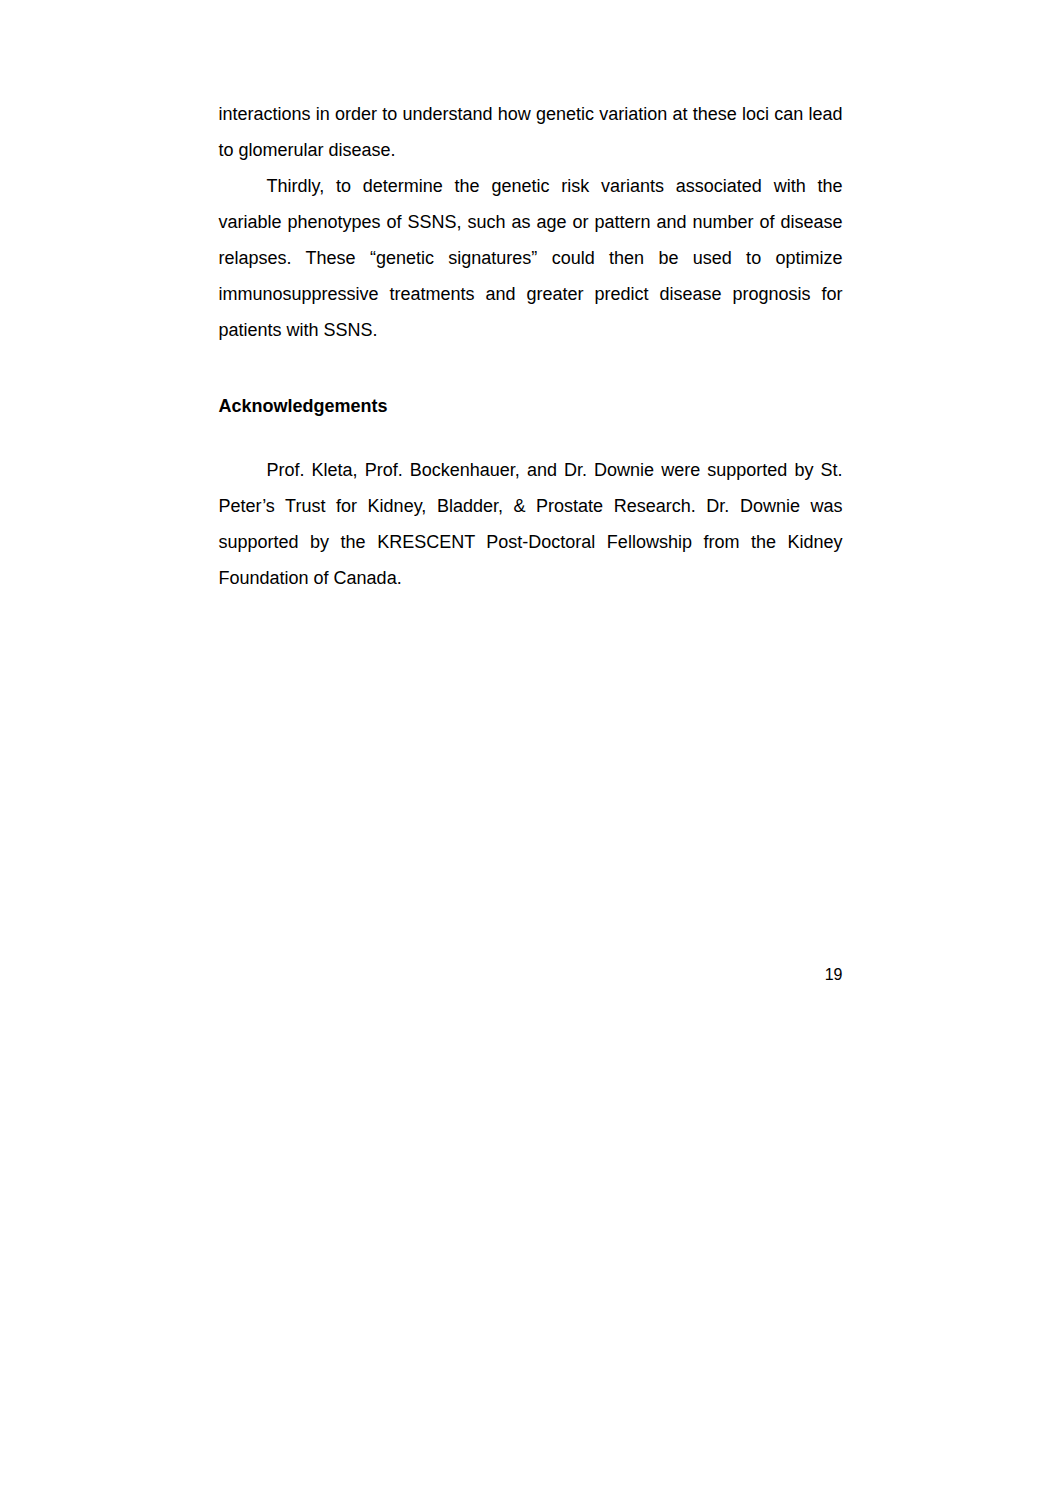interactions in order to understand how genetic variation at these loci can lead to glomerular disease.
Thirdly, to determine the genetic risk variants associated with the variable phenotypes of SSNS, such as age or pattern and number of disease relapses. These “genetic signatures” could then be used to optimize immunosuppressive treatments and greater predict disease prognosis for patients with SSNS.
Acknowledgements
Prof. Kleta, Prof. Bockenhauer, and Dr. Downie were supported by St. Peter’s Trust for Kidney, Bladder, & Prostate Research. Dr. Downie was supported by the KRESCENT Post-Doctoral Fellowship from the Kidney Foundation of Canada.
19